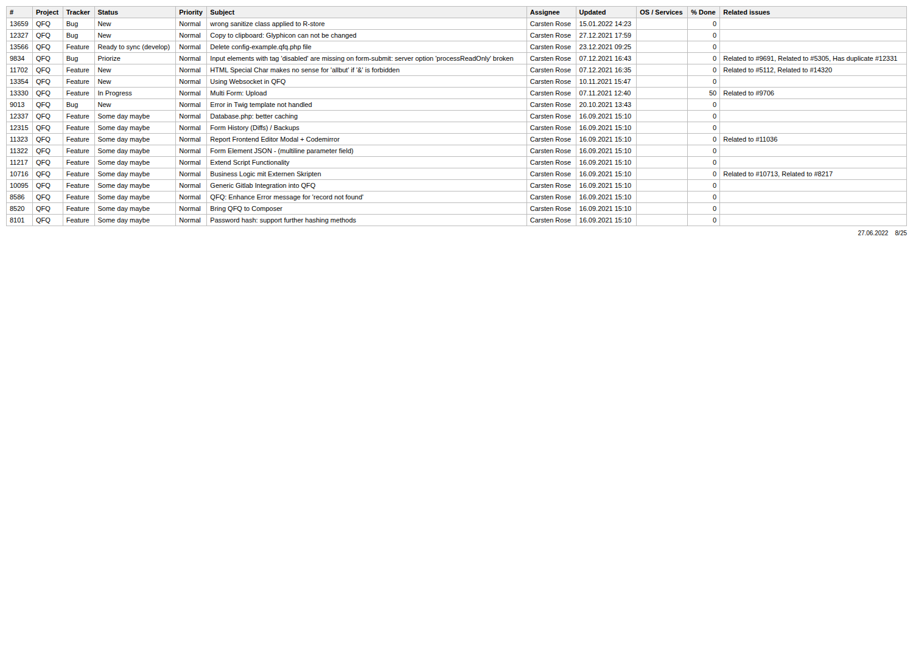| # | Project | Tracker | Status | Priority | Subject | Assignee | Updated | OS / Services | % Done | Related issues |
| --- | --- | --- | --- | --- | --- | --- | --- | --- | --- | --- |
| 13659 | QFQ | Bug | New | Normal | wrong sanitize class applied to R-store | Carsten Rose | 15.01.2022 14:23 | | 0 | |
| 12327 | QFQ | Bug | New | Normal | Copy to clipboard: Glyphicon can not be changed | Carsten Rose | 27.12.2021 17:59 | | 0 | |
| 13566 | QFQ | Feature | Ready to sync (develop) | Normal | Delete config-example.qfq.php file | Carsten Rose | 23.12.2021 09:25 | | 0 | |
| 9834 | QFQ | Bug | Priorize | Normal | Input elements with tag 'disabled' are missing on form-submit: server option 'processReadOnly' broken | Carsten Rose | 07.12.2021 16:43 | | 0 | Related to #9691, Related to #5305, Has duplicate #12331 |
| 11702 | QFQ | Feature | New | Normal | HTML Special Char makes no sense for 'allbut' if '&' is forbidden | Carsten Rose | 07.12.2021 16:35 | | 0 | Related to #5112, Related to #14320 |
| 13354 | QFQ | Feature | New | Normal | Using Websocket in QFQ | Carsten Rose | 10.11.2021 15:47 | | 0 | |
| 13330 | QFQ | Feature | In Progress | Normal | Multi Form: Upload | Carsten Rose | 07.11.2021 12:40 | | 50 | Related to #9706 |
| 9013 | QFQ | Bug | New | Normal | Error in Twig template not handled | Carsten Rose | 20.10.2021 13:43 | | 0 | |
| 12337 | QFQ | Feature | Some day maybe | Normal | Database.php: better caching | Carsten Rose | 16.09.2021 15:10 | | 0 | |
| 12315 | QFQ | Feature | Some day maybe | Normal | Form History (Diffs) / Backups | Carsten Rose | 16.09.2021 15:10 | | 0 | |
| 11323 | QFQ | Feature | Some day maybe | Normal | Report Frontend Editor Modal + Codemirror | Carsten Rose | 16.09.2021 15:10 | | 0 | Related to #11036 |
| 11322 | QFQ | Feature | Some day maybe | Normal | Form Element JSON - (multiline parameter field) | Carsten Rose | 16.09.2021 15:10 | | 0 | |
| 11217 | QFQ | Feature | Some day maybe | Normal | Extend Script Functionality | Carsten Rose | 16.09.2021 15:10 | | 0 | |
| 10716 | QFQ | Feature | Some day maybe | Normal | Business Logic mit Externen Skripten | Carsten Rose | 16.09.2021 15:10 | | 0 | Related to #10713, Related to #8217 |
| 10095 | QFQ | Feature | Some day maybe | Normal | Generic Gitlab Integration into QFQ | Carsten Rose | 16.09.2021 15:10 | | 0 | |
| 8586 | QFQ | Feature | Some day maybe | Normal | QFQ: Enhance Error message for 'record not found' | Carsten Rose | 16.09.2021 15:10 | | 0 | |
| 8520 | QFQ | Feature | Some day maybe | Normal | Bring QFQ to Composer | Carsten Rose | 16.09.2021 15:10 | | 0 | |
| 8101 | QFQ | Feature | Some day maybe | Normal | Password hash: support further hashing methods | Carsten Rose | 16.09.2021 15:10 | | 0 | |
27.06.2022 8/25